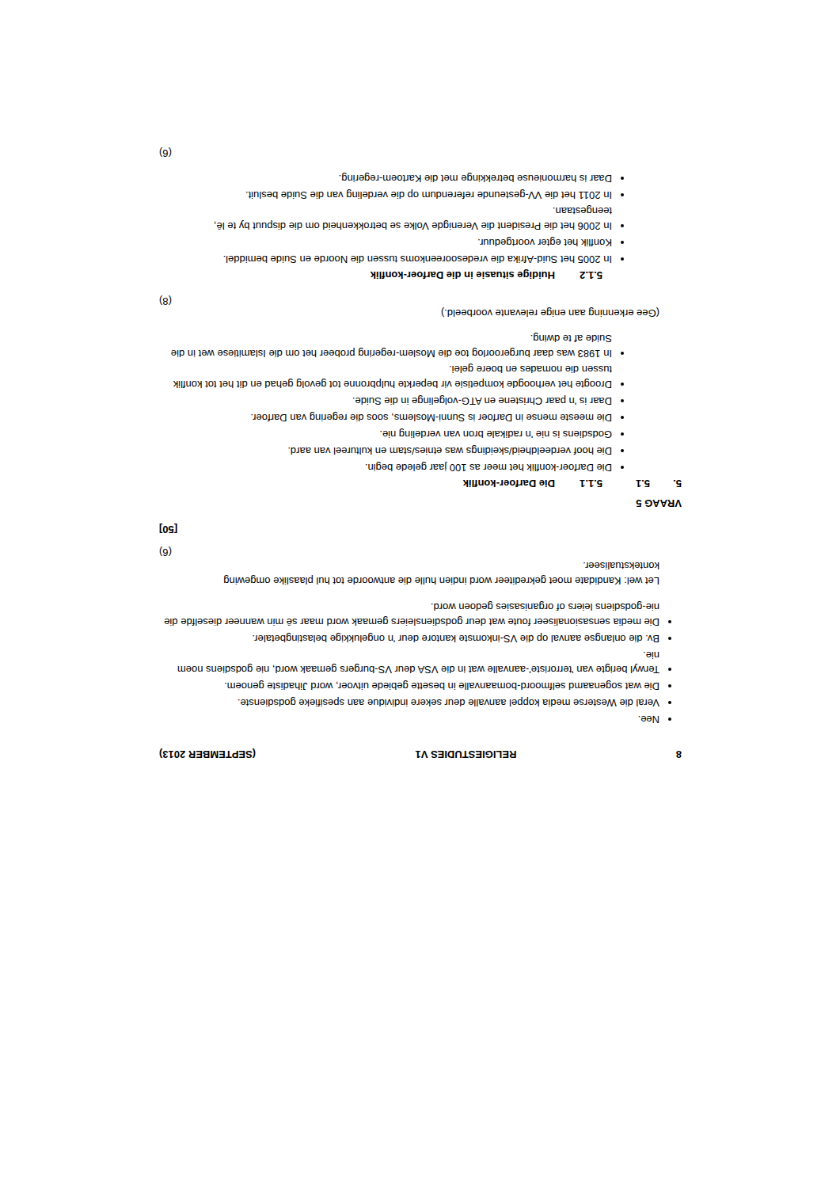8
RELIGIESTUDIES V1
(SEPTEMBER 2013)
Nee.
Veral die Westerse media koppel aanvalle deur sekere individue aan spesifieke godsdienste.
Die wat sogenaamd selfmoord-bomaanvalle in besette gebiede uitvoer, word Jihadiste genoem.
Terwyl berigte van 'terroriste'-aanvalle wat in die VSA deur VS-burgers gemaak word, nie godsdiens noem nie.
Bv. die onlangse aanval op die VS-inkomste kantore deur 'n ongelukkige belastingbetaler.
Die media sensasionaliseer foute wat deur godsdiensleiers gemaak word maar sê min wanneer dieselfde die nie-godsdiens leiers of organisasies gedoen word.
Let wel: Kandidate moet gekrediteer word indien hulle die antwoorde tot hul plaaslike omgewing kontekstualiseer.
(6)
[50]
VRAAG 5
5.
5.1
5.1.1
Die Darfoer-konflik
Die Darfoer-konflik het meer as 100 jaar gelede begin.
Die hoof verdeeldheid/skeidings was etnies/stam en kultureel van aard.
Godsdiens is nie 'n radikale bron van verdeling nie.
Die meeste mense in Darfoer is Sunni-Moslems, soos die regering van Darfoer.
Daar is 'n paar Christene en ATG-volgelinge in die Suide.
Droogte het verhoogde kompetisie vir beperkte hulpbronne tot gevolg gehad en dit het tot konflik tussen die nomades en boere gelei.
In 1983 was daar burgeroorlog toe die Moslem-regering probeer het om die Islamitiese wet in die Suide af te dwing.
(Gee erkenning aan enige relevante voorbeeld.)
(8)
5.1.2
Huidige situasie in die Darfoer-konflik
In 2005 het Suid-Afrika die vredesooreenkoms tussen die Noorde en Suide bemiddel.
Konflik het egter voortgeduur.
In 2006 het die President die Verenigde Volke se betrokkenheid om die dispuut by te lê, teengestaan.
In 2011 het die VV-gesteunde referendum op die verdeling van die Suide besluit.
Daar is harmonieuse betrekkinge met die Kartoem-regering.
(6)